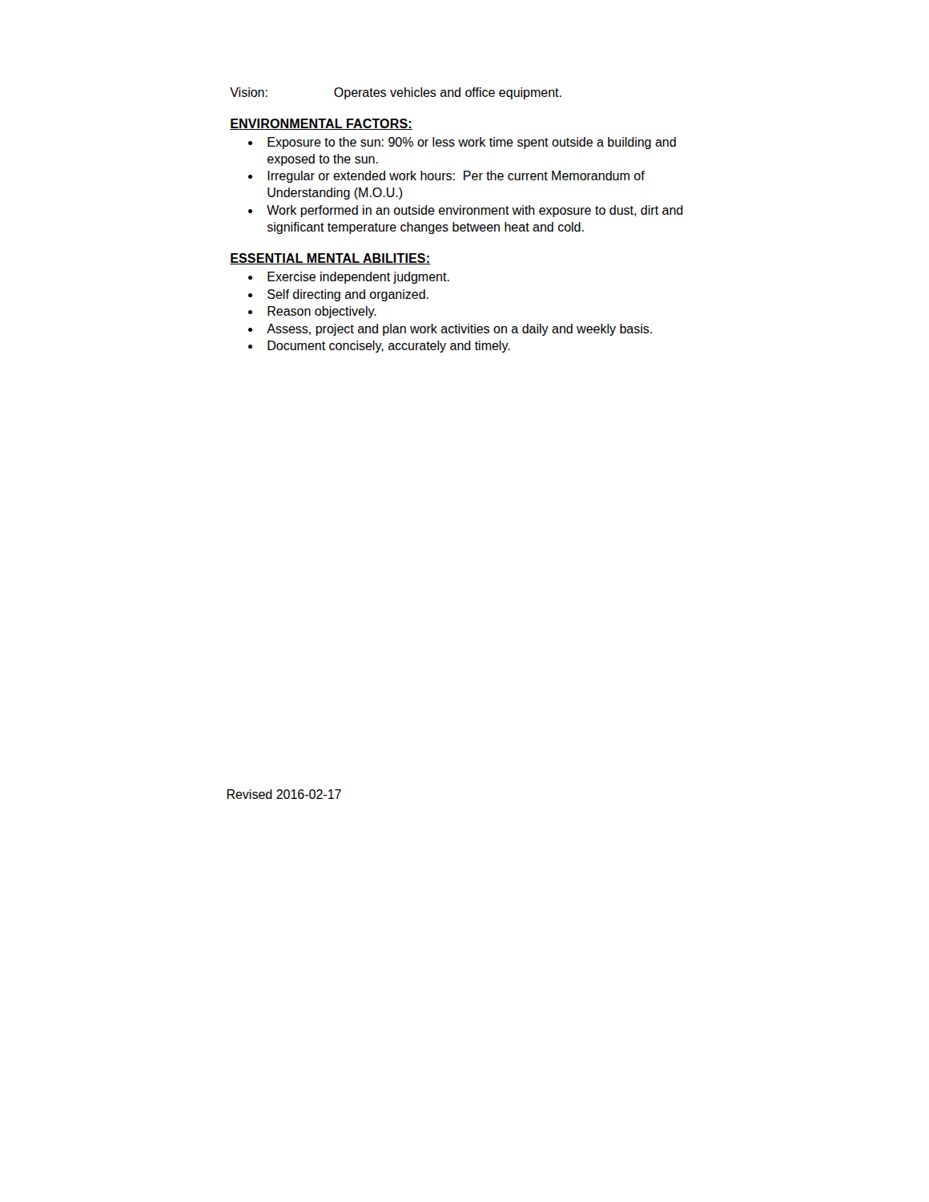Vision: Operates vehicles and office equipment.
ENVIRONMENTAL FACTORS:
Exposure to the sun: 90% or less work time spent outside a building and exposed to the sun.
Irregular or extended work hours: Per the current Memorandum of Understanding (M.O.U.)
Work performed in an outside environment with exposure to dust, dirt and significant temperature changes between heat and cold.
ESSENTIAL MENTAL ABILITIES:
Exercise independent judgment.
Self directing and organized.
Reason objectively.
Assess, project and plan work activities on a daily and weekly basis.
Document concisely, accurately and timely.
Revised 2016-02-17